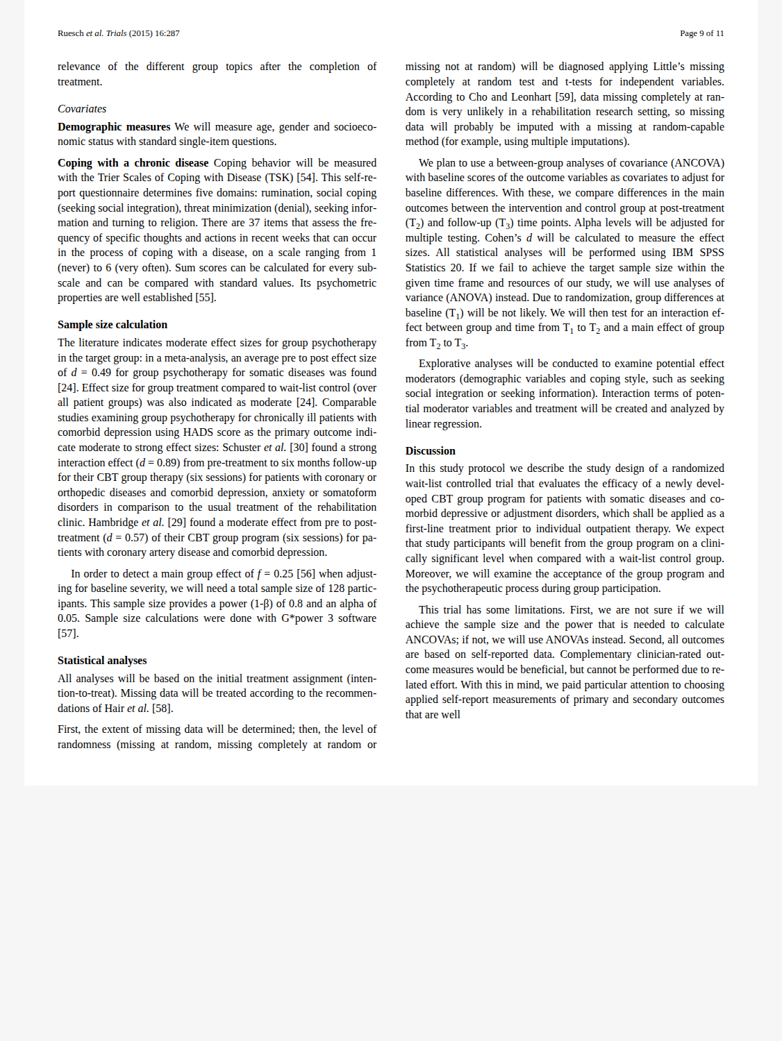Ruesch et al. Trials (2015) 16:287 Page 9 of 11
relevance of the different group topics after the completion of treatment.
Covariates
Demographic measures We will measure age, gender and socioeconomic status with standard single-item questions.
Coping with a chronic disease Coping behavior will be measured with the Trier Scales of Coping with Disease (TSK) [54]. This self-report questionnaire determines five domains: rumination, social coping (seeking social integration), threat minimization (denial), seeking information and turning to religion. There are 37 items that assess the frequency of specific thoughts and actions in recent weeks that can occur in the process of coping with a disease, on a scale ranging from 1 (never) to 6 (very often). Sum scores can be calculated for every subscale and can be compared with standard values. Its psychometric properties are well established [55].
Sample size calculation
The literature indicates moderate effect sizes for group psychotherapy in the target group: in a meta-analysis, an average pre to post effect size of d = 0.49 for group psychotherapy for somatic diseases was found [24]. Effect size for group treatment compared to wait-list control (over all patient groups) was also indicated as moderate [24]. Comparable studies examining group psychotherapy for chronically ill patients with comorbid depression using HADS score as the primary outcome indicate moderate to strong effect sizes: Schuster et al. [30] found a strong interaction effect (d = 0.89) from pre-treatment to six months follow-up for their CBT group therapy (six sessions) for patients with coronary or orthopedic diseases and comorbid depression, anxiety or somatoform disorders in comparison to the usual treatment of the rehabilitation clinic. Hambridge et al. [29] found a moderate effect from pre to post-treatment (d = 0.57) of their CBT group program (six sessions) for patients with coronary artery disease and comorbid depression.
In order to detect a main group effect of f = 0.25 [56] when adjusting for baseline severity, we will need a total sample size of 128 participants. This sample size provides a power (1-β) of 0.8 and an alpha of 0.05. Sample size calculations were done with G*power 3 software [57].
Statistical analyses
All analyses will be based on the initial treatment assignment (intention-to-treat). Missing data will be treated according to the recommendations of Hair et al. [58].
First, the extent of missing data will be determined; then, the level of randomness (missing at random, missing completely at random or missing not at random) will be diagnosed applying Little’s missing completely at random test and t-tests for independent variables. According to Cho and Leonhart [59], data missing completely at random is very unlikely in a rehabilitation research setting, so missing data will probably be imputed with a missing at random-capable method (for example, using multiple imputations).
We plan to use a between-group analyses of covariance (ANCOVA) with baseline scores of the outcome variables as covariates to adjust for baseline differences. With these, we compare differences in the main outcomes between the intervention and control group at post-treatment (T2) and follow-up (T3) time points. Alpha levels will be adjusted for multiple testing. Cohen’s d will be calculated to measure the effect sizes. All statistical analyses will be performed using IBM SPSS Statistics 20. If we fail to achieve the target sample size within the given time frame and resources of our study, we will use analyses of variance (ANOVA) instead. Due to randomization, group differences at baseline (T1) will be not likely. We will then test for an interaction effect between group and time from T1 to T2 and a main effect of group from T2 to T3.
Explorative analyses will be conducted to examine potential effect moderators (demographic variables and coping style, such as seeking social integration or seeking information). Interaction terms of potential moderator variables and treatment will be created and analyzed by linear regression.
Discussion
In this study protocol we describe the study design of a randomized wait-list controlled trial that evaluates the efficacy of a newly developed CBT group program for patients with somatic diseases and comorbid depressive or adjustment disorders, which shall be applied as a first-line treatment prior to individual outpatient therapy. We expect that study participants will benefit from the group program on a clinically significant level when compared with a wait-list control group. Moreover, we will examine the acceptance of the group program and the psychotherapeutic process during group participation.
This trial has some limitations. First, we are not sure if we will achieve the sample size and the power that is needed to calculate ANCOVAs; if not, we will use ANOVAs instead. Second, all outcomes are based on self-reported data. Complementary clinician-rated outcome measures would be beneficial, but cannot be performed due to related effort. With this in mind, we paid particular attention to choosing applied self-report measurements of primary and secondary outcomes that are well